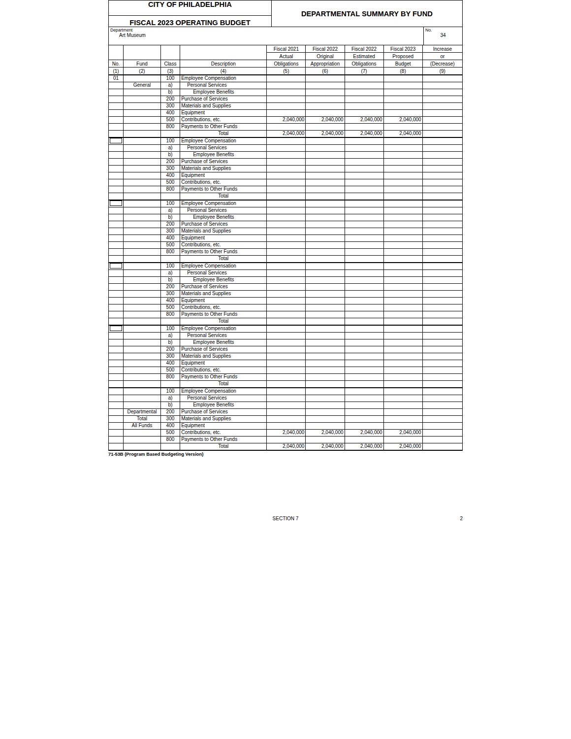| CITY OF PHILADELPHIA FISCAL 2023 OPERATING BUDGET | DEPARTMENTAL SUMMARY BY FUND |
| Department Art Museum | No. 34 |
| | | | | Fiscal 2021 | Fiscal 2022 | Fiscal 2022 | Fiscal 2023 | Increase |
| --- | --- | --- | --- | --- | --- | --- | --- | --- |
| Actual | Original | Estimated | Proposed | or |
| No. | Fund | Class | Description | Obligations | Appropriation | Obligations | Budget | (Decrease) |
| (1) | (2) | (3) | (4) | (5) | (6) | (7) | (8) | (9) |
| 01 | | 100 | Employee Compensation | | | | | |
| | General | a) | Personal Services | | | | | |
| | | b) | Employee Benefits | | | | | |
| | | 200 | Purchase of Services | | | | | |
| | | 300 | Materials and Supplies | | | | | |
| | | 400 | Equipment | | | | | |
| | | 500 | Contributions, etc. | 2,040,000 | 2,040,000 | 2,040,000 | 2,040,000 | |
| | | 800 | Payments to Other Funds | | | | | |
| | | | Total | 2,040,000 | 2,040,000 | 2,040,000 | 2,040,000 | |
| | | 100 | Employee Compensation | | | | | |
| | | a) | Personal Services | | | | | |
| | | b) | Employee Benefits | | | | | |
| | | 200 | Purchase of Services | | | | | |
| | | 300 | Materials and Supplies | | | | | |
| | | 400 | Equipment | | | | | |
| | | 500 | Contributions, etc. | | | | | |
| | | 800 | Payments to Other Funds | | | | | |
| | | | Total | | | | | |
| | | 100 | Employee Compensation | | | | | |
| | | a) | Personal Services | | | | | |
| | | b) | Employee Benefits | | | | | |
| | | 200 | Purchase of Services | | | | | |
| | | 300 | Materials and Supplies | | | | | |
| | | 400 | Equipment | | | | | |
| | | 500 | Contributions, etc. | | | | | |
| | | 800 | Payments to Other Funds | | | | | |
| | | | Total | | | | | |
| | | 100 | Employee Compensation | | | | | |
| | | a) | Personal Services | | | | | |
| | | b) | Employee Benefits | | | | | |
| | | 200 | Purchase of Services | | | | | |
| | | 300 | Materials and Supplies | | | | | |
| | | 400 | Equipment | | | | | |
| | | 500 | Contributions, etc. | | | | | |
| | | 800 | Payments to Other Funds | | | | | |
| | | | Total | | | | | |
| | | 100 | Employee Compensation | | | | | |
| | | a) | Personal Services | | | | | |
| | | b) | Employee Benefits | | | | | |
| | | 200 | Purchase of Services | | | | | |
| | | 300 | Materials and Supplies | | | | | |
| | | 400 | Equipment | | | | | |
| | | 500 | Contributions, etc. | | | | | |
| | | 800 | Payments to Other Funds | | | | | |
| | | | Total | | | | | |
| | | 100 | Employee Compensation | | | | | |
| | | a) | Personal Services | | | | | |
| | | b) | Employee Benefits | | | | | |
| | Departmental | 200 | Purchase of Services | | | | | |
| | Total | 300 | Materials and Supplies | | | | | |
| | All Funds | 400 | Equipment | | | | | |
| | | 500 | Contributions, etc. | 2,040,000 | 2,040,000 | 2,040,000 | 2,040,000 | |
| | | 800 | Payments to Other Funds | | | | | |
| | | | Total | 2,040,000 | 2,040,000 | 2,040,000 | 2,040,000 | |
71-53B (Program Based Budgeting Version)
SECTION 7 2